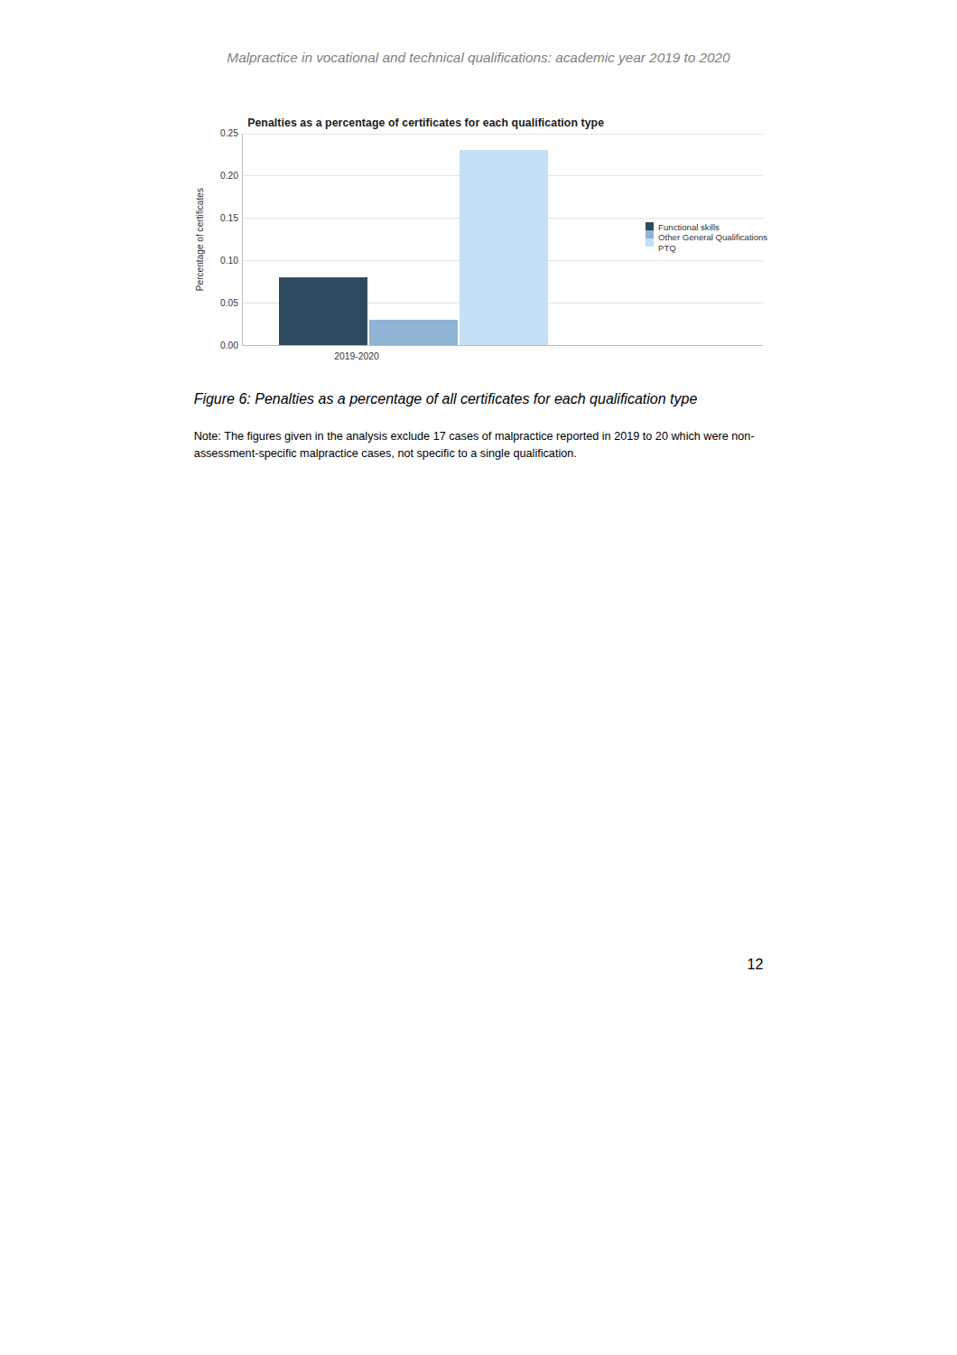Malpractice in vocational and technical qualifications: academic year 2019 to 2020
Penalties as a percentage of certificates for each qualification type
Percentage of certificates
0.25 0.20 0.15 0.10 0.05 0.00
Functional skills Other General Qualifications PTQ
2019-2020
Figure 6: Penalties as a percentage of all certificates for each qualification type
Note: The figures given in the analysis exclude 17 cases of malpractice reported in 2019 to 20 which were non-assessment-specific malpractice cases, not specific to a single qualification.
12